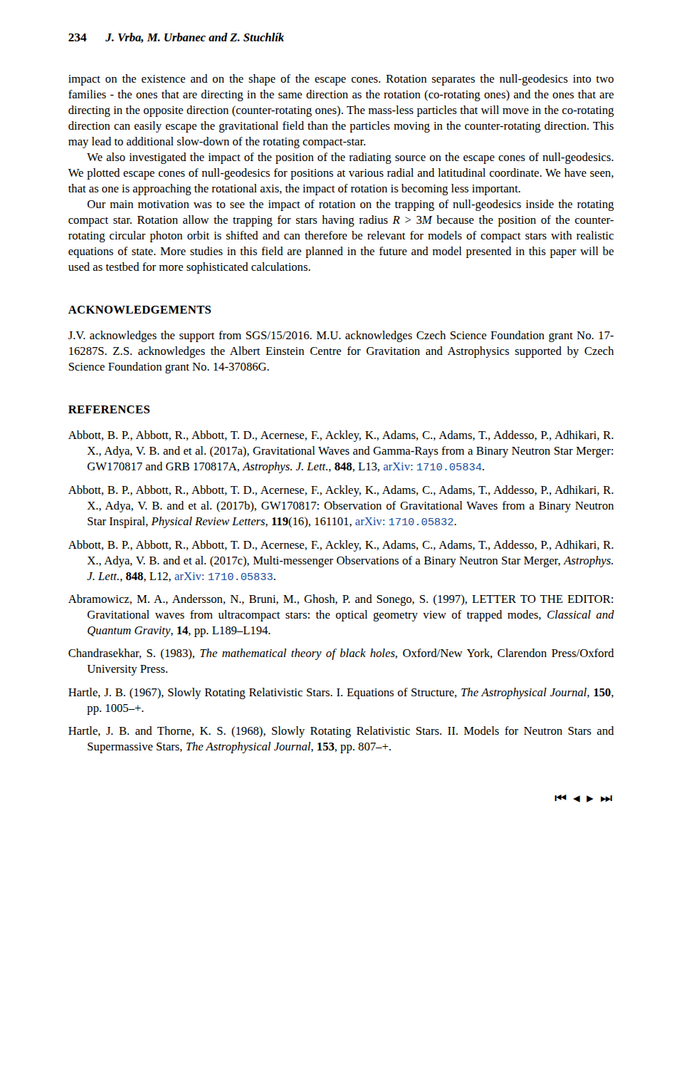234 J. Vrba, M. Urbanec and Z. Stuchlík
impact on the existence and on the shape of the escape cones. Rotation separates the null-geodesics into two families - the ones that are directing in the same direction as the rotation (co-rotating ones) and the ones that are directing in the opposite direction (counter-rotating ones). The mass-less particles that will move in the co-rotating direction can easily escape the gravitational field than the particles moving in the counter-rotating direction. This may lead to additional slow-down of the rotating compact-star.
We also investigated the impact of the position of the radiating source on the escape cones of null-geodesics. We plotted escape cones of null-geodesics for positions at various radial and latitudinal coordinate. We have seen, that as one is approaching the rotational axis, the impact of rotation is becoming less important.
Our main motivation was to see the impact of rotation on the trapping of null-geodesics inside the rotating compact star. Rotation allow the trapping for stars having radius R > 3M because the position of the counter-rotating circular photon orbit is shifted and can therefore be relevant for models of compact stars with realistic equations of state. More studies in this field are planned in the future and model presented in this paper will be used as testbed for more sophisticated calculations.
ACKNOWLEDGEMENTS
J.V. acknowledges the support from SGS/15/2016. M.U. acknowledges Czech Science Foundation grant No. 17-16287S. Z.S. acknowledges the Albert Einstein Centre for Gravitation and Astrophysics supported by Czech Science Foundation grant No. 14-37086G.
REFERENCES
Abbott, B. P., Abbott, R., Abbott, T. D., Acernese, F., Ackley, K., Adams, C., Adams, T., Addesso, P., Adhikari, R. X., Adya, V. B. and et al. (2017a), Gravitational Waves and Gamma-Rays from a Binary Neutron Star Merger: GW170817 and GRB 170817A, Astrophys. J. Lett., 848, L13, arXiv: 1710.05834.
Abbott, B. P., Abbott, R., Abbott, T. D., Acernese, F., Ackley, K., Adams, C., Adams, T., Addesso, P., Adhikari, R. X., Adya, V. B. and et al. (2017b), GW170817: Observation of Gravitational Waves from a Binary Neutron Star Inspiral, Physical Review Letters, 119(16), 161101, arXiv: 1710.05832.
Abbott, B. P., Abbott, R., Abbott, T. D., Acernese, F., Ackley, K., Adams, C., Adams, T., Addesso, P., Adhikari, R. X., Adya, V. B. and et al. (2017c), Multi-messenger Observations of a Binary Neutron Star Merger, Astrophys. J. Lett., 848, L12, arXiv: 1710.05833.
Abramowicz, M. A., Andersson, N., Bruni, M., Ghosh, P. and Sonego, S. (1997), LETTER TO THE EDITOR: Gravitational waves from ultracompact stars: the optical geometry view of trapped modes, Classical and Quantum Gravity, 14, pp. L189–L194.
Chandrasekhar, S. (1983), The mathematical theory of black holes, Oxford/New York, Clarendon Press/Oxford University Press.
Hartle, J. B. (1967), Slowly Rotating Relativistic Stars. I. Equations of Structure, The Astrophysical Journal, 150, pp. 1005–+.
Hartle, J. B. and Thorne, K. S. (1968), Slowly Rotating Relativistic Stars. II. Models for Neutron Stars and Supermassive Stars, The Astrophysical Journal, 153, pp. 807–+.
⏮ ◂ ▸ ⏭